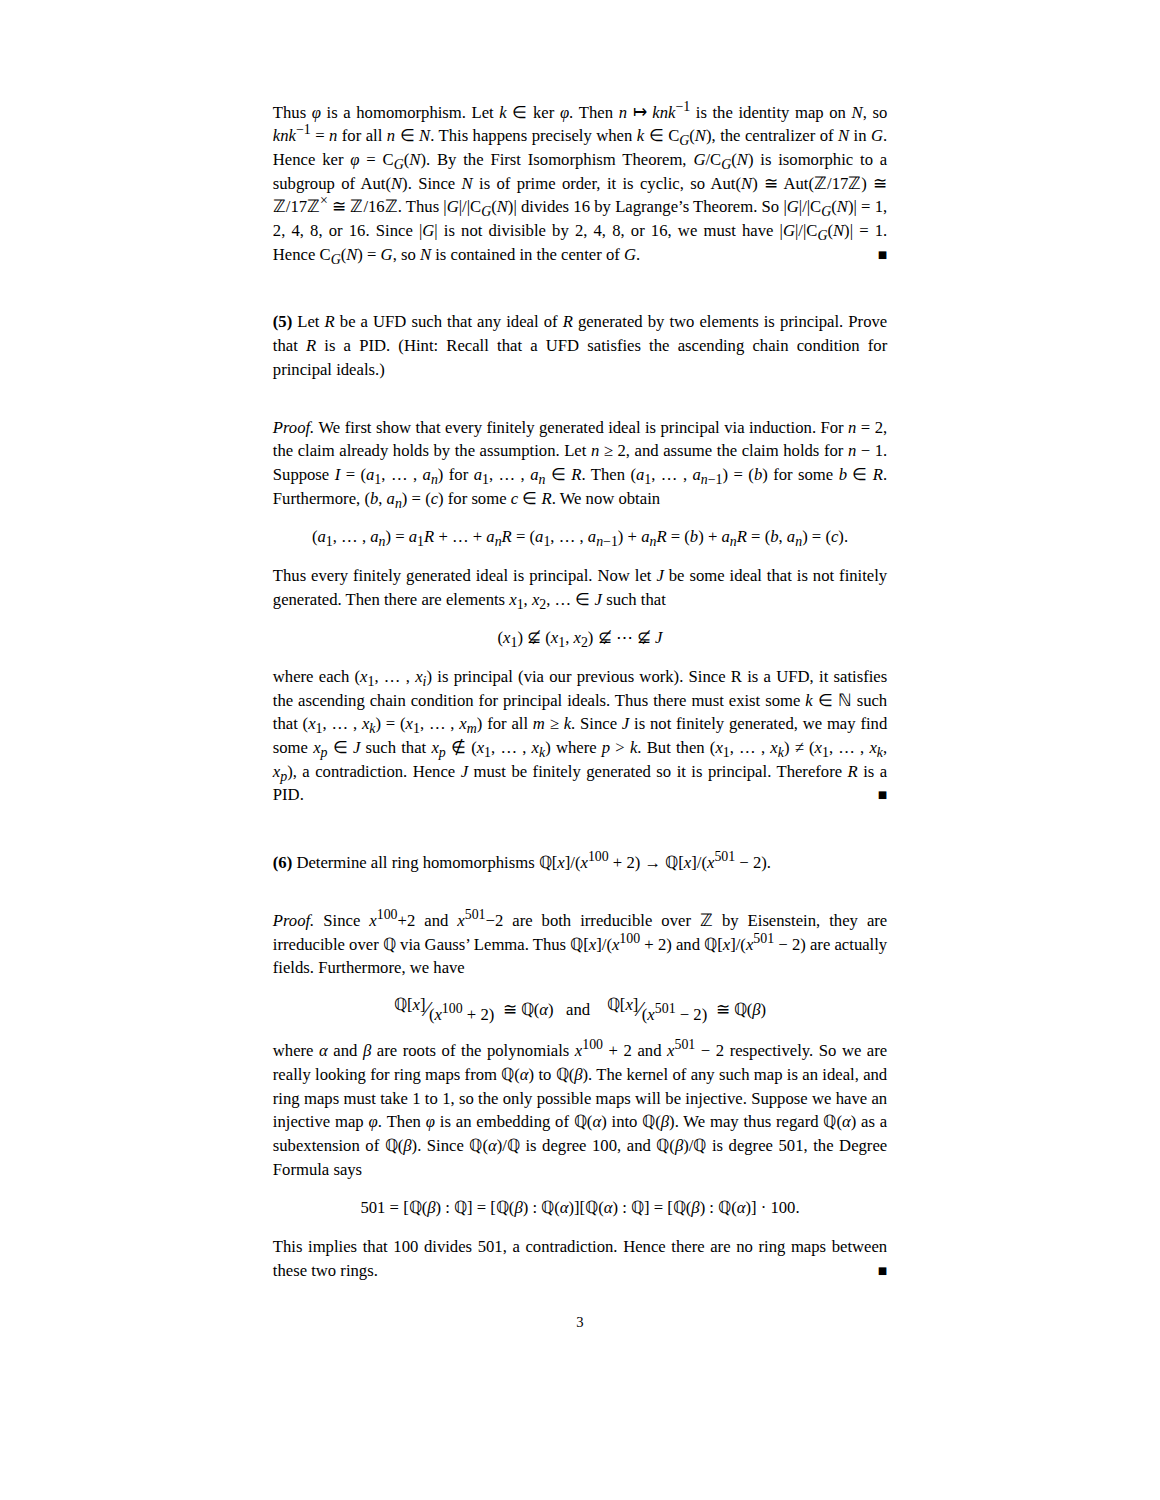Thus φ is a homomorphism. Let k ∈ ker φ. Then n ↦ knk−1 is the identity map on N, so knk−1 = n for all n ∈ N. This happens precisely when k ∈ CG(N), the centralizer of N in G. Hence ker φ = CG(N). By the First Isomorphism Theorem, G/CG(N) is isomorphic to a subgroup of Aut(N). Since N is of prime order, it is cyclic, so Aut(N) ≅ Aut(ℤ/17ℤ) ≅ ℤ/17ℤ× ≅ ℤ/16ℤ. Thus |G|/|CG(N)| divides 16 by Lagrange’s Theorem. So |G|/|CG(N)| = 1, 2, 4, 8, or 16. Since |G| is not divisible by 2, 4, 8, or 16, we must have |G|/|CG(N)| = 1. Hence CG(N) = G, so N is contained in the center of G.
(5) Let R be a UFD such that any ideal of R generated by two elements is principal. Prove that R is a PID. (Hint: Recall that a UFD satisfies the ascending chain condition for principal ideals.)
Proof. We first show that every finitely generated ideal is principal via induction. For n = 2, the claim already holds by the assumption. Let n ≥ 2, and assume the claim holds for n − 1. Suppose I = (a1, … , an) for a1, … , an ∈ R. Then (a1, … , an−1) = (b) for some b ∈ R. Furthermore, (b, an) = (c) for some c ∈ R. We now obtain
(a1, … , an) = a1R + … + anR = (a1, … , an−1) + anR = (b) + anR = (b, an) = (c).
Thus every finitely generated ideal is principal. Now let J be some ideal that is not finitely generated. Then there are elements x1, x2, … ∈ J such that
(x1) ⊊̸ (x1, x2) ⊊̸ ⋯ ⊊̸ J
where each (x1, … , xi) is principal (via our previous work). Since R is a UFD, it satisfies the ascending chain condition for principal ideals. Thus there must exist some k ∈ ℕ such that (x1, … , xk) = (x1, … , xm) for all m ≥ k. Since J is not finitely generated, we may find some xp ∈ J such that xp ∉ (x1, … , xk) where p > k. But then (x1, … , xk) ≠ (x1, … , xk, xp), a contradiction. Hence J must be finitely generated so it is principal. Therefore R is a PID.
(6) Determine all ring homomorphisms ℚ[x]/(x100 + 2) → ℚ[x]/(x501 − 2).
Proof. Since x100+2 and x501−2 are both irreducible over ℤ by Eisenstein, they are irreducible over ℚ via Gauss’ Lemma. Thus ℚ[x]/(x100 + 2) and ℚ[x]/(x501 − 2) are actually fields. Furthermore, we have
ℚ[x]⁄(x100 + 2) ≅ ℚ(α) and ℚ[x]⁄(x501 − 2) ≅ ℚ(β)
where α and β are roots of the polynomials x100 + 2 and x501 − 2 respectively. So we are really looking for ring maps from ℚ(α) to ℚ(β). The kernel of any such map is an ideal, and ring maps must take 1 to 1, so the only possible maps will be injective. Suppose we have an injective map φ. Then φ is an embedding of ℚ(α) into ℚ(β). We may thus regard ℚ(α) as a subextension of ℚ(β). Since ℚ(α)/ℚ is degree 100, and ℚ(β)/ℚ is degree 501, the Degree Formula says
501 = [ℚ(β) : ℚ] = [ℚ(β) : ℚ(α)][ℚ(α) : ℚ] = [ℚ(β) : ℚ(α)] · 100.
This implies that 100 divides 501, a contradiction. Hence there are no ring maps between these two rings.
3